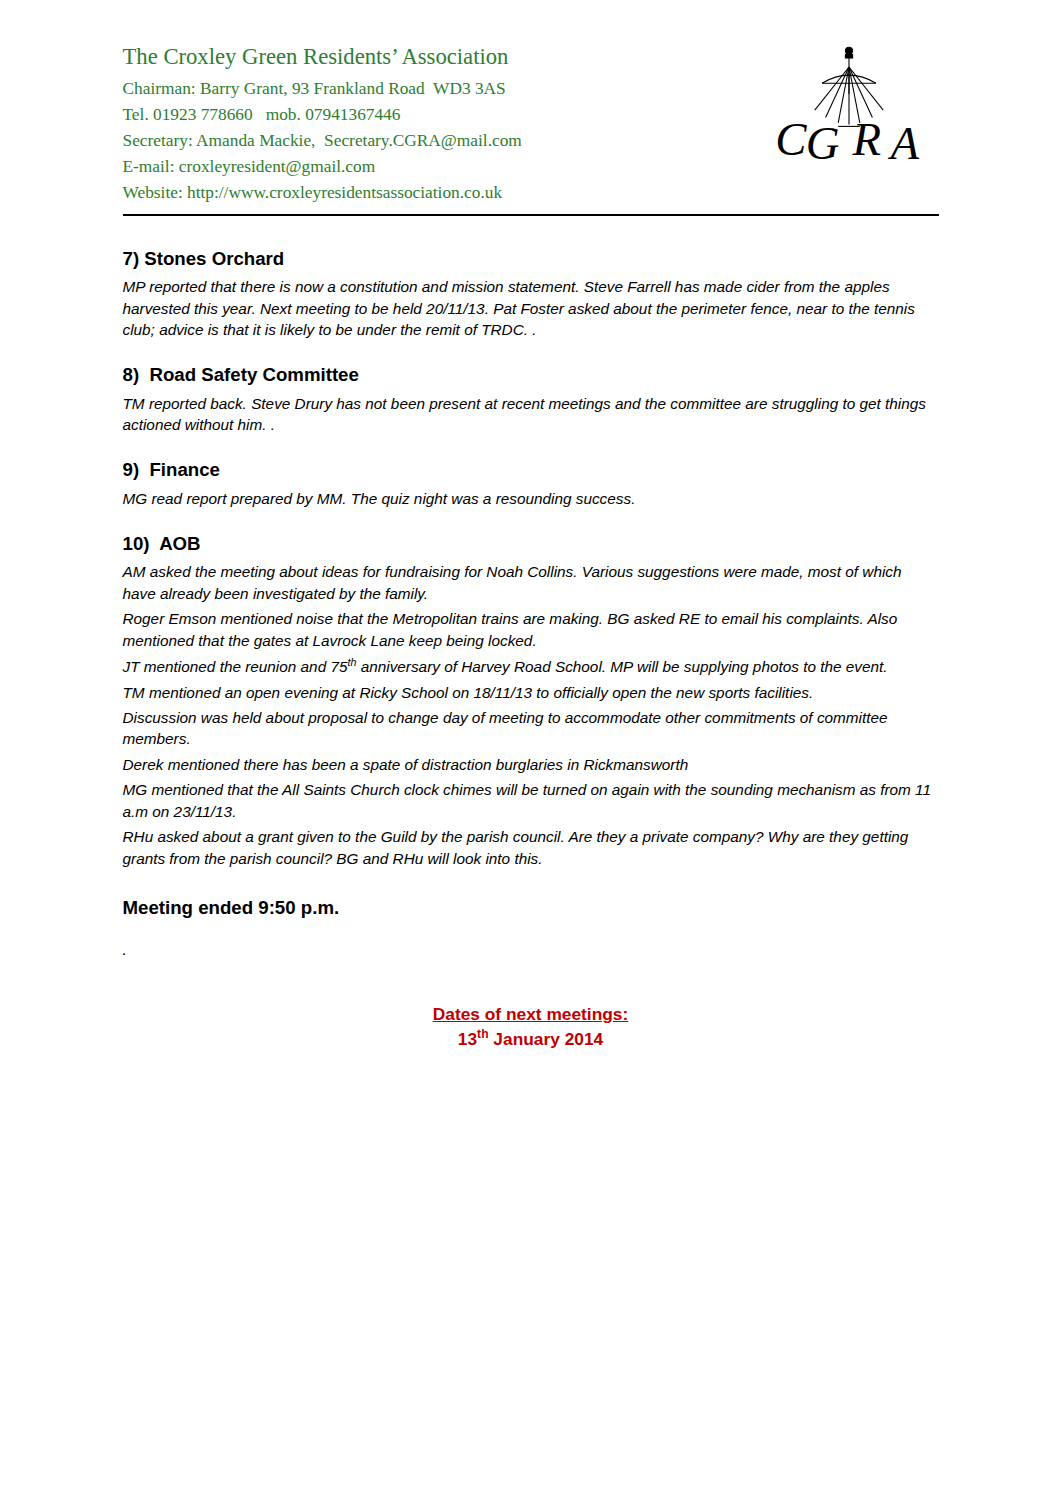The Croxley Green Residents’ Association Chairman: Barry Grant, 93 Frankland Road WD3 3AS
Tel. 01923 778660 mob. 07941367446
Secretary: Amanda Mackie, Secretary.CGRA@mail.com
E-mail: croxleyresident@gmail.com
Website: http://www.croxleyresidentsassociation.co.uk
C G R A
7) Stones Orchard
MP reported that there is now a constitution and mission statement. Steve Farrell has made cider from the apples harvested this year. Next meeting to be held 20/11/13. Pat Foster asked about the perimeter fence, near to the tennis club; advice is that it is likely to be under the remit of TRDC. .
8) Road Safety Committee
TM reported back. Steve Drury has not been present at recent meetings and the committee are struggling to get things actioned without him. .
9) Finance
MG read report prepared by MM. The quiz night was a resounding success.
10) AOB
AM asked the meeting about ideas for fundraising for Noah Collins. Various suggestions were made, most of which have already been investigated by the family.
Roger Emson mentioned noise that the Metropolitan trains are making. BG asked RE to email his complaints. Also mentioned that the gates at Lavrock Lane keep being locked.
JT mentioned the reunion and 75th anniversary of Harvey Road School. MP will be supplying photos to the event.
TM mentioned an open evening at Ricky School on 18/11/13 to officially open the new sports facilities.
Discussion was held about proposal to change day of meeting to accommodate other commitments of committee members.
Derek mentioned there has been a spate of distraction burglaries in Rickmansworth
MG mentioned that the All Saints Church clock chimes will be turned on again with the sounding mechanism as from 11 a.m on 23/11/13.
RHu asked about a grant given to the Guild by the parish council. Are they a private company? Why are they getting grants from the parish council? BG and RHu will look into this.
Meeting ended 9:50 p.m.
.
Dates of next meetings:
13th January 2014